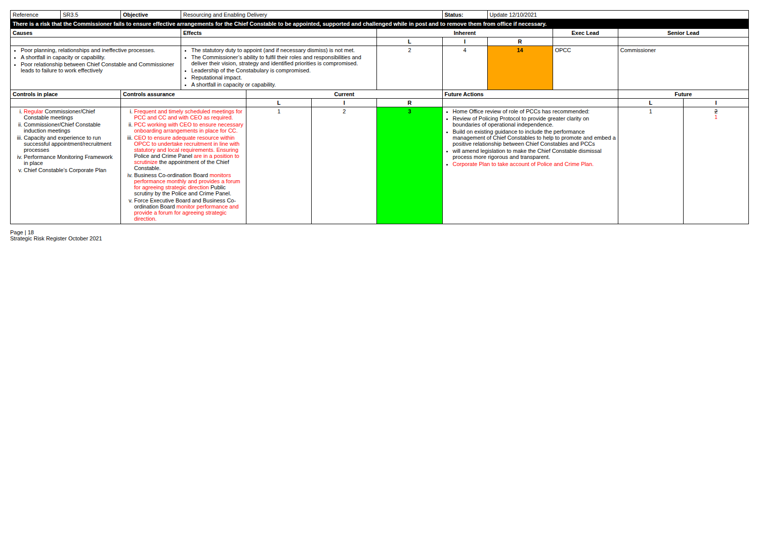| Reference | SR3.5 | Objective | Resourcing and Enabling Delivery | Status: | Update 12/10/2021 |
| There is a risk that the Commissioner fails to ensure effective arrangements for the Chief Constable to be appointed, supported and challenged while in post and to remove them from office if necessary. |
| Causes | Effects | Inherent | Exec Lead | Senior Lead |
| | | L | I | R | | |
| Poor planning, relationships and ineffective processes. A shortfall in capacity or capability. Poor relationship between Chief Constable and Commissioner leads to failure to work effectively | The statutory duty to appoint (and if necessary dismiss) is not met. The Commissioner’s ability to fulfil their roles and responsibilities and deliver their vision, strategy and identified priorities is compromised. Leadership of the Constabulary is compromised. Reputational impact. A shortfall in capacity or capability. | 2 | 4 | 14 | OPCC | Commissioner |
| Controls in place | Controls assurance | Current | Future Actions | Future |
| | | L | I | R | | L | I |
| Regular Commissioner/Chief Constable meetings Commissioner/Chief Constable induction meetings Capacity and experience to run successful appointment/recruitment processes Performance Monitoring Framework in place Chief Constable’s Corporate Plan | Frequent and timely scheduled meetings for PCC and CC and with CEO as required. PCC working with CEO to ensure necessary onboarding arrangements in place for CC. CEO to ensure adequate resource within OPCC to undertake recruitment in line with statutory and local requirements. Ensuring Police and Crime Panel are in a position to scrutinize the appointment of the Chief Constable. Business Co-ordination Board monitors performance monthly and provides a forum for agreeing strategic direction Public scrutiny by the Police and Crime Panel. Force Executive Board and Business Co-ordination Board monitor performance and provide a forum for agreeing strategic direction. | 1 | 2 | 3 | Home Office review of role of PCCs has recommended: Review of Policing Protocol to provide greater clarity on boundaries of operational independence. Build on existing guidance to include the performance management of Chief Constables to help to promote and embed a positive relationship between Chief Constables and PCCs will amend legislation to make the Chief Constable dismissal process more rigorous and transparent. Corporate Plan to take account of Police and Crime Plan. | 1 | 2 1 |
Page | 18
Strategic Risk Register October 2021